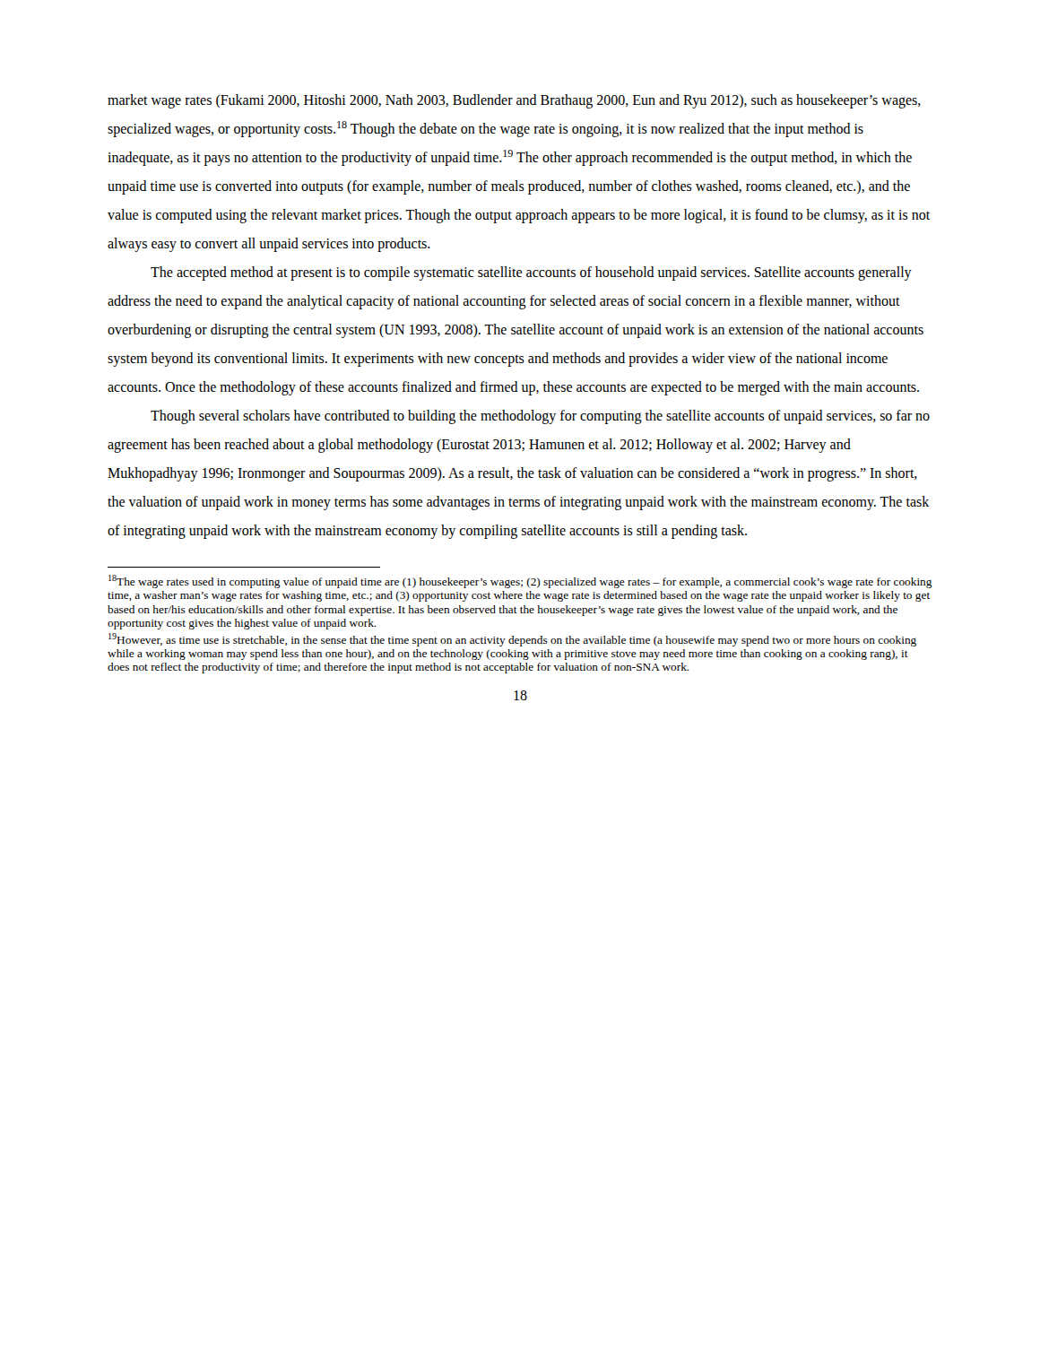market wage rates (Fukami 2000, Hitoshi 2000, Nath 2003, Budlender and Brathaug 2000, Eun and Ryu 2012), such as housekeeper’s wages, specialized wages, or opportunity costs.18 Though the debate on the wage rate is ongoing, it is now realized that the input method is inadequate, as it pays no attention to the productivity of unpaid time.19 The other approach recommended is the output method, in which the unpaid time use is converted into outputs (for example, number of meals produced, number of clothes washed, rooms cleaned, etc.), and the value is computed using the relevant market prices. Though the output approach appears to be more logical, it is found to be clumsy, as it is not always easy to convert all unpaid services into products.
The accepted method at present is to compile systematic satellite accounts of household unpaid services. Satellite accounts generally address the need to expand the analytical capacity of national accounting for selected areas of social concern in a flexible manner, without overburdening or disrupting the central system (UN 1993, 2008). The satellite account of unpaid work is an extension of the national accounts system beyond its conventional limits. It experiments with new concepts and methods and provides a wider view of the national income accounts. Once the methodology of these accounts finalized and firmed up, these accounts are expected to be merged with the main accounts.
Though several scholars have contributed to building the methodology for computing the satellite accounts of unpaid services, so far no agreement has been reached about a global methodology (Eurostat 2013; Hamunen et al. 2012; Holloway et al. 2002; Harvey and Mukhopadhyay 1996; Ironmonger and Soupourmas 2009). As a result, the task of valuation can be considered a “work in progress.” In short, the valuation of unpaid work in money terms has some advantages in terms of integrating unpaid work with the mainstream economy. The task of integrating unpaid work with the mainstream economy by compiling satellite accounts is still a pending task.
18The wage rates used in computing value of unpaid time are (1) housekeeper’s wages; (2) specialized wage rates – for example, a commercial cook’s wage rate for cooking time, a washer man’s wage rates for washing time, etc.; and (3) opportunity cost where the wage rate is determined based on the wage rate the unpaid worker is likely to get based on her/his education/skills and other formal expertise. It has been observed that the housekeeper’s wage rate gives the lowest value of the unpaid work, and the opportunity cost gives the highest value of unpaid work.
19However, as time use is stretchable, in the sense that the time spent on an activity depends on the available time (a housewife may spend two or more hours on cooking while a working woman may spend less than one hour), and on the technology (cooking with a primitive stove may need more time than cooking on a cooking rang), it does not reflect the productivity of time; and therefore the input method is not acceptable for valuation of non-SNA work.
18